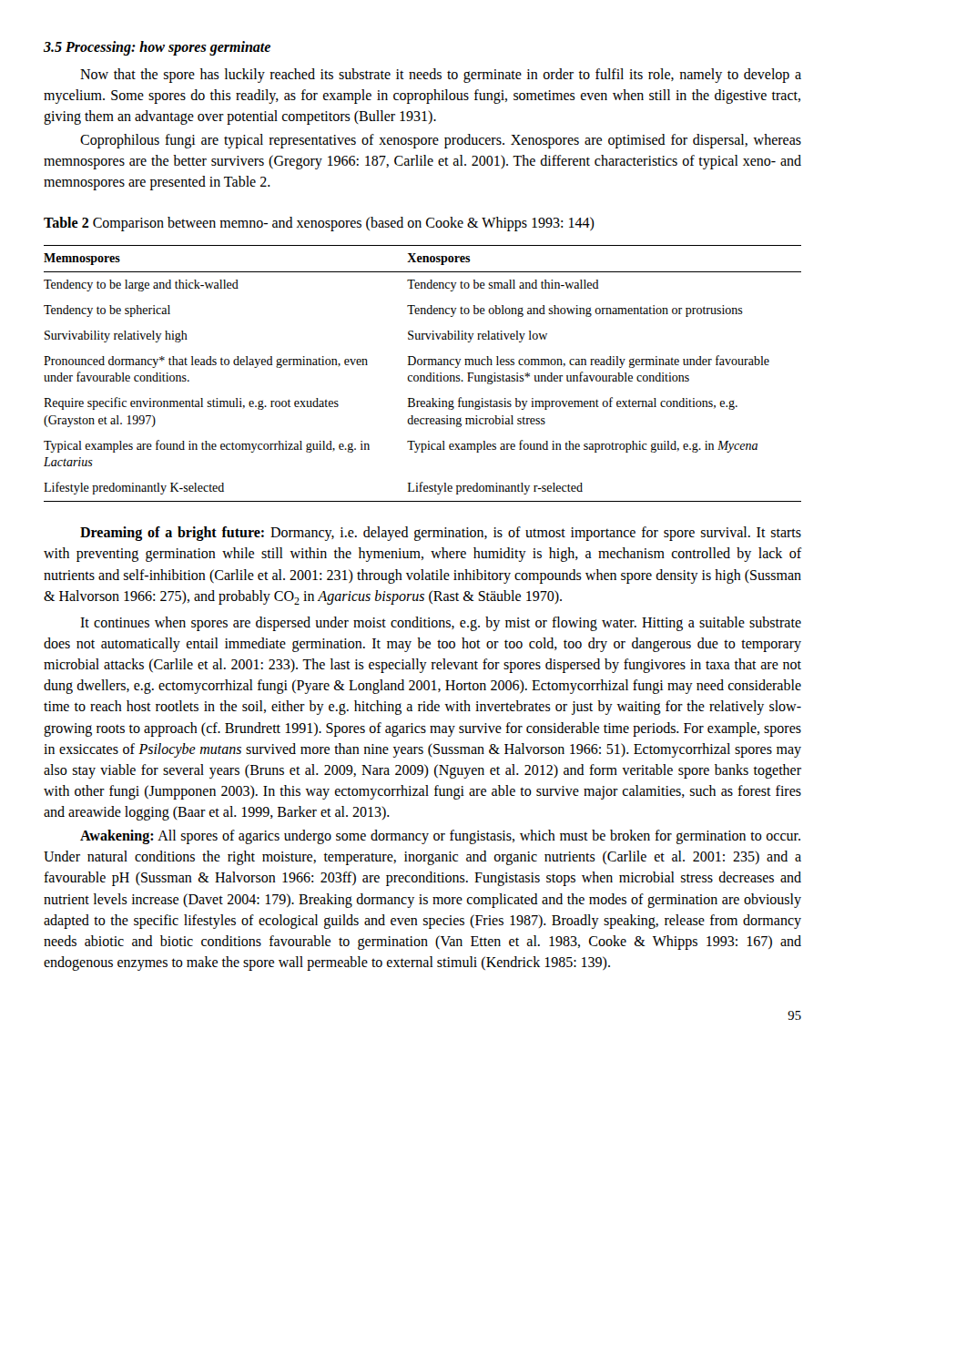3.5 Processing: how spores germinate
Now that the spore has luckily reached its substrate it needs to germinate in order to fulfil its role, namely to develop a mycelium. Some spores do this readily, as for example in coprophilous fungi, sometimes even when still in the digestive tract, giving them an advantage over potential competitors (Buller 1931).
Coprophilous fungi are typical representatives of xenospore producers. Xenospores are optimised for dispersal, whereas memnospores are the better survivers (Gregory 1966: 187, Carlile et al. 2001). The different characteristics of typical xeno- and memnospores are presented in Table 2.
Table 2 Comparison between memno- and xenospores (based on Cooke & Whipps 1993: 144)
| Memnospores | Xenospores |
| --- | --- |
| Tendency to be large and thick-walled | Tendency to be small and thin-walled |
| Tendency to be spherical | Tendency to be oblong and showing ornamentation or protrusions |
| Survivability relatively high | Survivability relatively low |
| Pronounced dormancy* that leads to delayed germination, even under favourable conditions. | Dormancy much less common, can readily germinate under favourable conditions. Fungistasis* under unfavourable conditions |
| Require specific environmental stimuli, e.g. root exudates (Grayston et al. 1997) | Breaking fungistasis by improvement of external conditions, e.g. decreasing microbial stress |
| Typical examples are found in the ectomycorrhizal guild, e.g. in Lactarius | Typical examples are found in the saprotrophic guild, e.g. in Mycena |
| Lifestyle predominantly K-selected | Lifestyle predominantly r-selected |
Dreaming of a bright future: Dormancy, i.e. delayed germination, is of utmost importance for spore survival. It starts with preventing germination while still within the hymenium, where humidity is high, a mechanism controlled by lack of nutrients and self-inhibition (Carlile et al. 2001: 231) through volatile inhibitory compounds when spore density is high (Sussman & Halvorson 1966: 275), and probably CO2 in Agaricus bisporus (Rast & Stäuble 1970).
It continues when spores are dispersed under moist conditions, e.g. by mist or flowing water. Hitting a suitable substrate does not automatically entail immediate germination. It may be too hot or too cold, too dry or dangerous due to temporary microbial attacks (Carlile et al. 2001: 233). The last is especially relevant for spores dispersed by fungivores in taxa that are not dung dwellers, e.g. ectomycorrhizal fungi (Pyare & Longland 2001, Horton 2006). Ectomycorrhizal fungi may need considerable time to reach host rootlets in the soil, either by e.g. hitching a ride with invertebrates or just by waiting for the relatively slow-growing roots to approach (cf. Brundrett 1991). Spores of agarics may survive for considerable time periods. For example, spores in exsiccates of Psilocybe mutans survived more than nine years (Sussman & Halvorson 1966: 51). Ectomycorrhizal spores may also stay viable for several years (Bruns et al. 2009, Nara 2009) (Nguyen et al. 2012) and form veritable spore banks together with other fungi (Jumpponen 2003). In this way ectomycorrhizal fungi are able to survive major calamities, such as forest fires and areawide logging (Baar et al. 1999, Barker et al. 2013).
Awakening: All spores of agarics undergo some dormancy or fungistasis, which must be broken for germination to occur. Under natural conditions the right moisture, temperature, inorganic and organic nutrients (Carlile et al. 2001: 235) and a favourable pH (Sussman & Halvorson 1966: 203ff) are preconditions. Fungistasis stops when microbial stress decreases and nutrient levels increase (Davet 2004: 179). Breaking dormancy is more complicated and the modes of germination are obviously adapted to the specific lifestyles of ecological guilds and even species (Fries 1987). Broadly speaking, release from dormancy needs abiotic and biotic conditions favourable to germination (Van Etten et al. 1983, Cooke & Whipps 1993: 167) and endogenous enzymes to make the spore wall permeable to external stimuli (Kendrick 1985: 139).
95